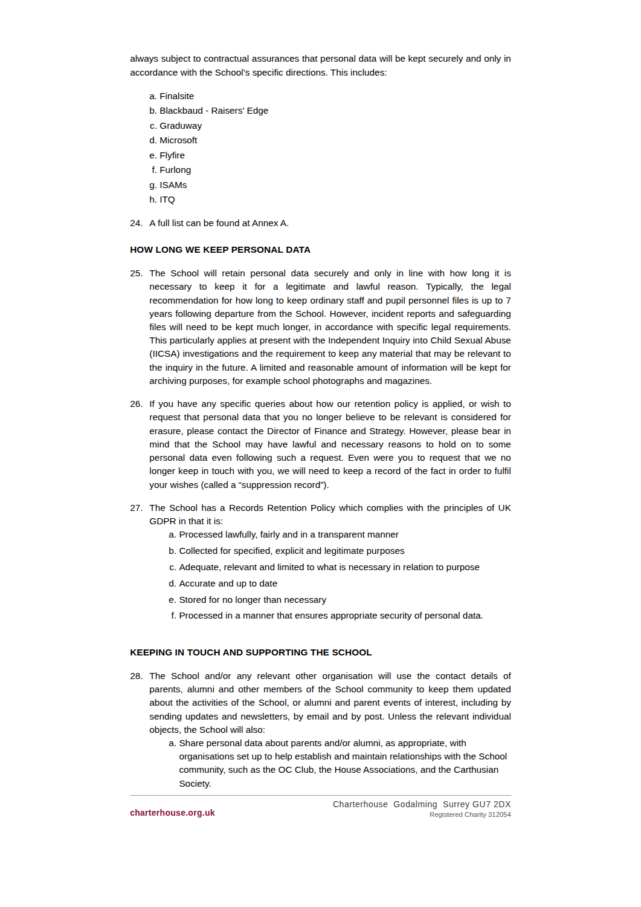always subject to contractual assurances that personal data will be kept securely and only in accordance with the School’s specific directions. This includes:
Finalsite
Blackbaud - Raisers’ Edge
Graduway
Microsoft
Flyfire
Furlong
ISAMs
ITQ
24.
A full list can be found at Annex A.
How long we keep personal data
25.
The School will retain personal data securely and only in line with how long it is necessary to keep it for a legitimate and lawful reason. Typically, the legal recommendation for how long to keep ordinary staff and pupil personnel files is up to 7 years following departure from the School. However, incident reports and safeguarding files will need to be kept much longer, in accordance with specific legal requirements. This particularly applies at present with the Independent Inquiry into Child Sexual Abuse (IICSA) investigations and the requirement to keep any material that may be relevant to the inquiry in the future. A limited and reasonable amount of information will be kept for archiving purposes, for example school photographs and magazines.
26.
If you have any specific queries about how our retention policy is applied, or wish to request that personal data that you no longer believe to be relevant is considered for erasure, please contact the Director of Finance and Strategy. However, please bear in mind that the School may have lawful and necessary reasons to hold on to some personal data even following such a request. Even were you to request that we no longer keep in touch with you, we will need to keep a record of the fact in order to fulfil your wishes (called a “suppression record”).
27.
The School has a Records Retention Policy which complies with the principles of UK GDPR in that it is:
Processed lawfully, fairly and in a transparent manner
Collected for specified, explicit and legitimate purposes
Adequate, relevant and limited to what is necessary in relation to purpose
Accurate and up to date
Stored for no longer than necessary
Processed in a manner that ensures appropriate security of personal data.
Keeping in touch and supporting the School
28.
The School and/or any relevant other organisation will use the contact details of parents, alumni and other members of the School community to keep them updated about the activities of the School, or alumni and parent events of interest, including by sending updates and newsletters, by email and by post. Unless the relevant individual objects, the School will also:
Share personal data about parents and/or alumni, as appropriate, with organisations set up to help establish and maintain relationships with the School community, such as the OC Club, the House Associations, and the Carthusian Society.
charterhouse.org.uk
Charterhouse Godalming Surrey GU7 2DX
Registered Charity 312054